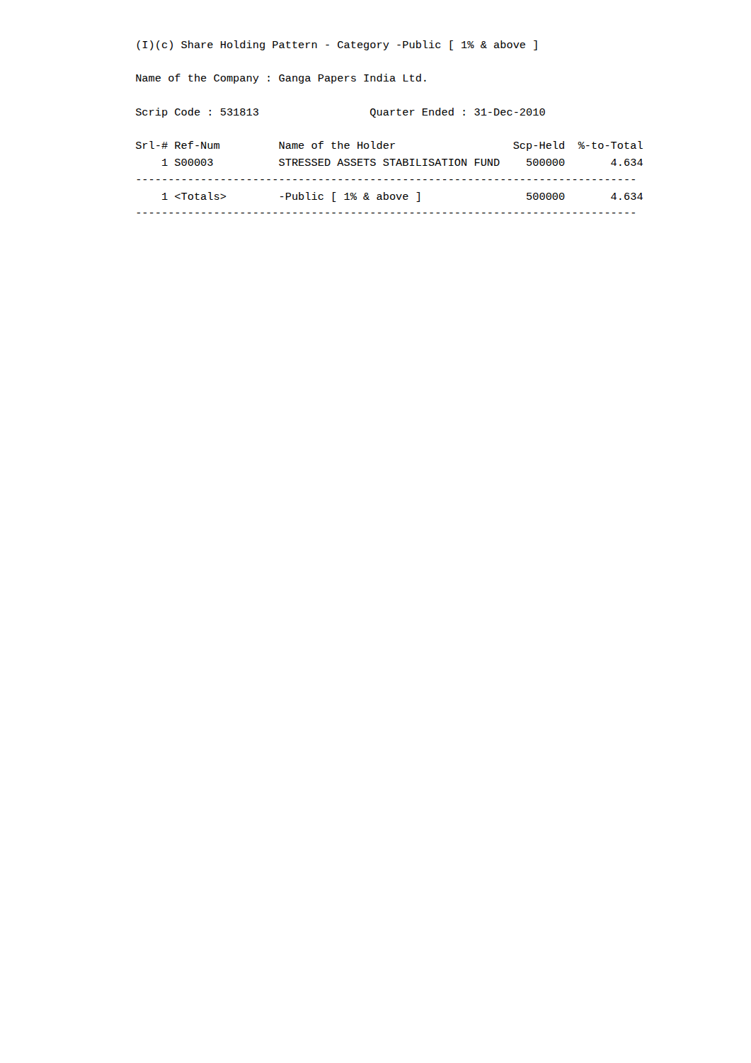(I)(c) Share Holding Pattern - Category -Public [ 1% & above ]
Name of the Company : Ganga Papers India Ltd.
Scrip Code : 531813                 Quarter Ended : 31-Dec-2010
Srl-# Ref-Num         Name of the Holder                  Scp-Held  %-to-Total
    1 S00003          STRESSED ASSETS STABILISATION FUND    500000       4.634
-----------------------------------------------------------------------------
    1 <Totals>        -Public [ 1% & above ]                500000       4.634
-----------------------------------------------------------------------------